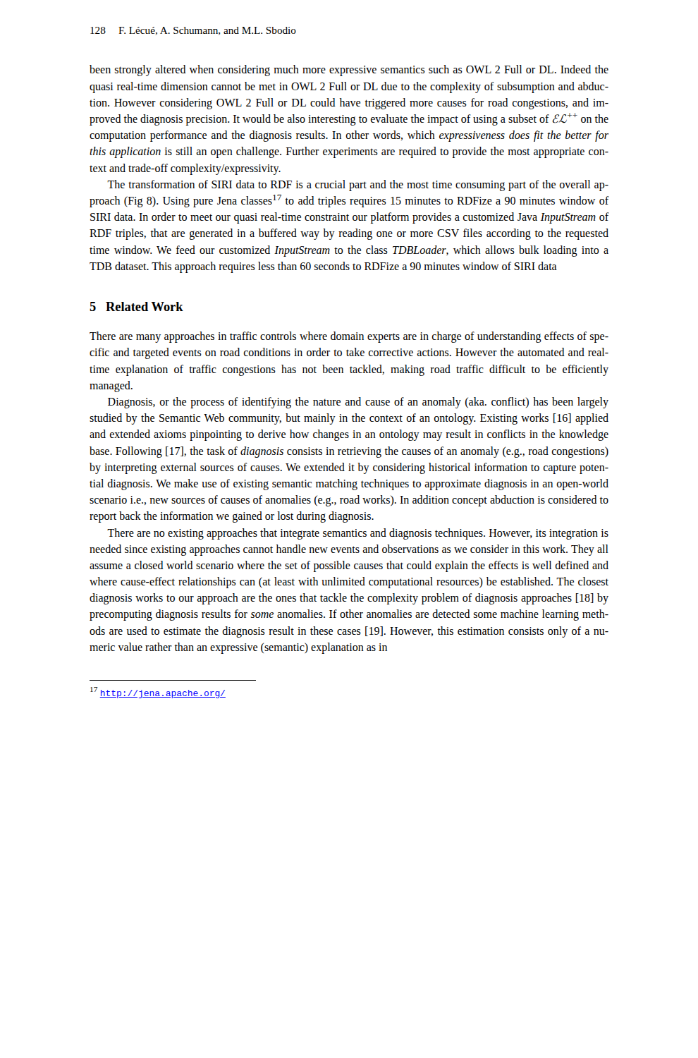128 F. Lécué, A. Schumann, and M.L. Sbodio
been strongly altered when considering much more expressive semantics such as OWL 2 Full or DL. Indeed the quasi real-time dimension cannot be met in OWL 2 Full or DL due to the complexity of subsumption and abduction. However considering OWL 2 Full or DL could have triggered more causes for road congestions, and improved the diagnosis precision. It would be also interesting to evaluate the impact of using a subset of ℰℒ++ on the computation performance and the diagnosis results. In other words, which expressiveness does fit the better for this application is still an open challenge. Further experiments are required to provide the most appropriate context and trade-off complexity/expressivity.
The transformation of SIRI data to RDF is a crucial part and the most time consuming part of the overall approach (Fig 8). Using pure Jena classes17 to add triples requires 15 minutes to RDFize a 90 minutes window of SIRI data. In order to meet our quasi real-time constraint our platform provides a customized Java InputStream of RDF triples, that are generated in a buffered way by reading one or more CSV files according to the requested time window. We feed our customized InputStream to the class TDBLoader, which allows bulk loading into a TDB dataset. This approach requires less than 60 seconds to RDFize a 90 minutes window of SIRI data
5 Related Work
There are many approaches in traffic controls where domain experts are in charge of understanding effects of specific and targeted events on road conditions in order to take corrective actions. However the automated and real-time explanation of traffic congestions has not been tackled, making road traffic difficult to be efficiently managed.
Diagnosis, or the process of identifying the nature and cause of an anomaly (aka. conflict) has been largely studied by the Semantic Web community, but mainly in the context of an ontology. Existing works [16] applied and extended axioms pinpointing to derive how changes in an ontology may result in conflicts in the knowledge base. Following [17], the task of diagnosis consists in retrieving the causes of an anomaly (e.g., road congestions) by interpreting external sources of causes. We extended it by considering historical information to capture potential diagnosis. We make use of existing semantic matching techniques to approximate diagnosis in an open-world scenario i.e., new sources of causes of anomalies (e.g., road works). In addition concept abduction is considered to report back the information we gained or lost during diagnosis.
There are no existing approaches that integrate semantics and diagnosis techniques. However, its integration is needed since existing approaches cannot handle new events and observations as we consider in this work. They all assume a closed world scenario where the set of possible causes that could explain the effects is well defined and where cause-effect relationships can (at least with unlimited computational resources) be established. The closest diagnosis works to our approach are the ones that tackle the complexity problem of diagnosis approaches [18] by precomputing diagnosis results for some anomalies. If other anomalies are detected some machine learning methods are used to estimate the diagnosis result in these cases [19]. However, this estimation consists only of a numeric value rather than an expressive (semantic) explanation as in
17 http://jena.apache.org/